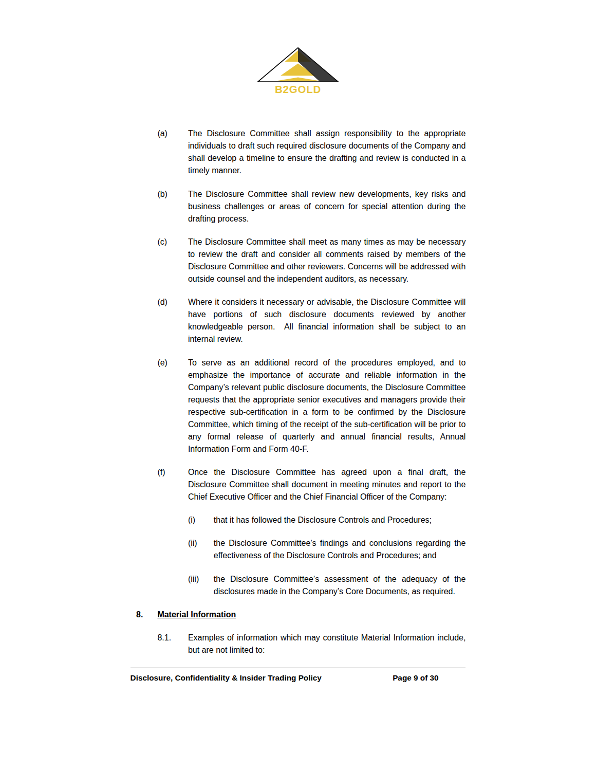B2GOLD
(a)
The Disclosure Committee shall assign responsibility to the appropriate individuals to draft such required disclosure documents of the Company and shall develop a timeline to ensure the drafting and review is conducted in a timely manner.
(b)
The Disclosure Committee shall review new developments, key risks and business challenges or areas of concern for special attention during the drafting process.
(c)
The Disclosure Committee shall meet as many times as may be necessary to review the draft and consider all comments raised by members of the Disclosure Committee and other reviewers. Concerns will be addressed with outside counsel and the independent auditors, as necessary.
(d)
Where it considers it necessary or advisable, the Disclosure Committee will have portions of such disclosure documents reviewed by another knowledgeable person. All financial information shall be subject to an internal review.
(e)
To serve as an additional record of the procedures employed, and to emphasize the importance of accurate and reliable information in the Company’s relevant public disclosure documents, the Disclosure Committee requests that the appropriate senior executives and managers provide their respective sub-certification in a form to be confirmed by the Disclosure Committee, which timing of the receipt of the sub-certification will be prior to any formal release of quarterly and annual financial results, Annual Information Form and Form 40-F.
(f)
Once the Disclosure Committee has agreed upon a final draft, the Disclosure Committee shall document in meeting minutes and report to the Chief Executive Officer and the Chief Financial Officer of the Company:
(i)
that it has followed the Disclosure Controls and Procedures;
(ii)
the Disclosure Committee’s findings and conclusions regarding the effectiveness of the Disclosure Controls and Procedures; and
(iii)
the Disclosure Committee’s assessment of the adequacy of the disclosures made in the Company’s Core Documents, as required.
8.
Material Information
8.1.
Examples of information which may constitute Material Information include, but are not limited to:
Disclosure, Confidentiality & Insider Trading Policy
Page 9 of 30